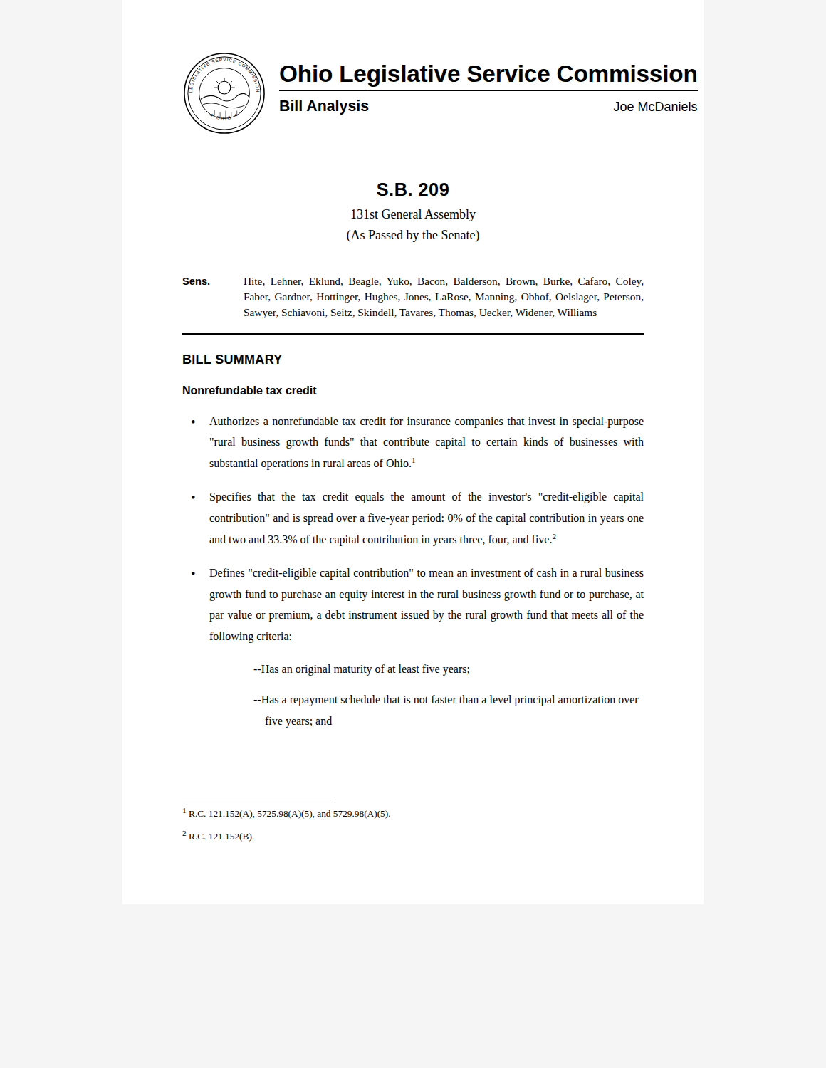LEGISLATIVE SERVICE COMMISSION ★ OHIO ★
Ohio Legislative Service Commission
Bill Analysis
Joe McDaniels
S.B. 209
131st General Assembly
(As Passed by the Senate)
Sens.
Hite, Lehner, Eklund, Beagle, Yuko, Bacon, Balderson, Brown, Burke, Cafaro, Coley, Faber, Gardner, Hottinger, Hughes, Jones, LaRose, Manning, Obhof, Oelslager, Peterson, Sawyer, Schiavoni, Seitz, Skindell, Tavares, Thomas, Uecker, Widener, Williams
BILL SUMMARY
Nonrefundable tax credit
Authorizes a nonrefundable tax credit for insurance companies that invest in special-purpose "rural business growth funds" that contribute capital to certain kinds of businesses with substantial operations in rural areas of Ohio.1
Specifies that the tax credit equals the amount of the investor's "credit-eligible capital contribution" and is spread over a five-year period: 0% of the capital contribution in years one and two and 33.3% of the capital contribution in years three, four, and five.2
Defines "credit-eligible capital contribution" to mean an investment of cash in a rural business growth fund to purchase an equity interest in the rural business growth fund or to purchase, at par value or premium, a debt instrument issued by the rural growth fund that meets all of the following criteria:
--Has an original maturity of at least five years;
--Has a repayment schedule that is not faster than a level principal amortization over five years; and
1 R.C. 121.152(A), 5725.98(A)(5), and 5729.98(A)(5).
2 R.C. 121.152(B).